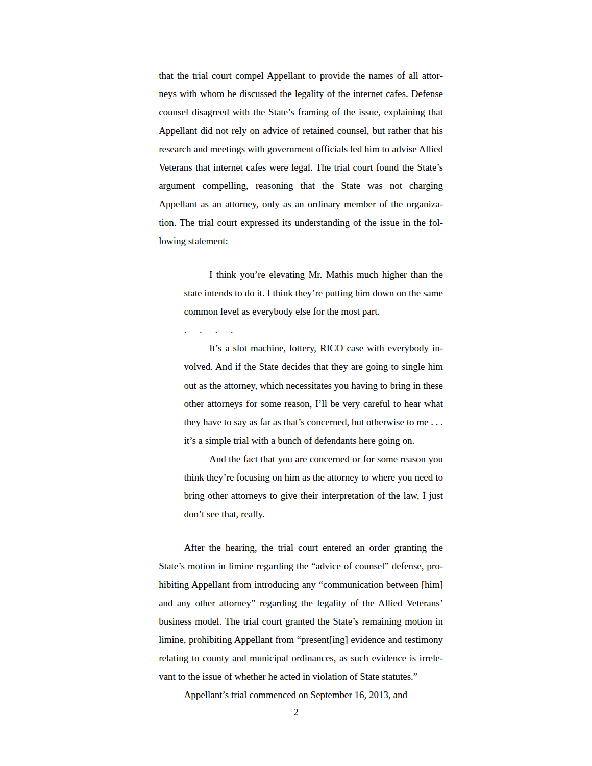that the trial court compel Appellant to provide the names of all attorneys with whom he discussed the legality of the internet cafes. Defense counsel disagreed with the State’s framing of the issue, explaining that Appellant did not rely on advice of retained counsel, but rather that his research and meetings with government officials led him to advise Allied Veterans that internet cafes were legal. The trial court found the State’s argument compelling, reasoning that the State was not charging Appellant as an attorney, only as an ordinary member of the organization. The trial court expressed its understanding of the issue in the following statement:
I think you’re elevating Mr. Mathis much higher than the state intends to do it. I think they’re putting him down on the same common level as everybody else for the most part.
. . . .
It’s a slot machine, lottery, RICO case with everybody involved. And if the State decides that they are going to single him out as the attorney, which necessitates you having to bring in these other attorneys for some reason, I’ll be very careful to hear what they have to say as far as that’s concerned, but otherwise to me . . . it’s a simple trial with a bunch of defendants here going on.
And the fact that you are concerned or for some reason you think they’re focusing on him as the attorney to where you need to bring other attorneys to give their interpretation of the law, I just don’t see that, really.
After the hearing, the trial court entered an order granting the State’s motion in limine regarding the “advice of counsel” defense, prohibiting Appellant from introducing any “communication between [him] and any other attorney” regarding the legality of the Allied Veterans’ business model. The trial court granted the State’s remaining motion in limine, prohibiting Appellant from “present[ing] evidence and testimony relating to county and municipal ordinances, as such evidence is irrelevant to the issue of whether he acted in violation of State statutes.”
Appellant’s trial commenced on September 16, 2013, and
2